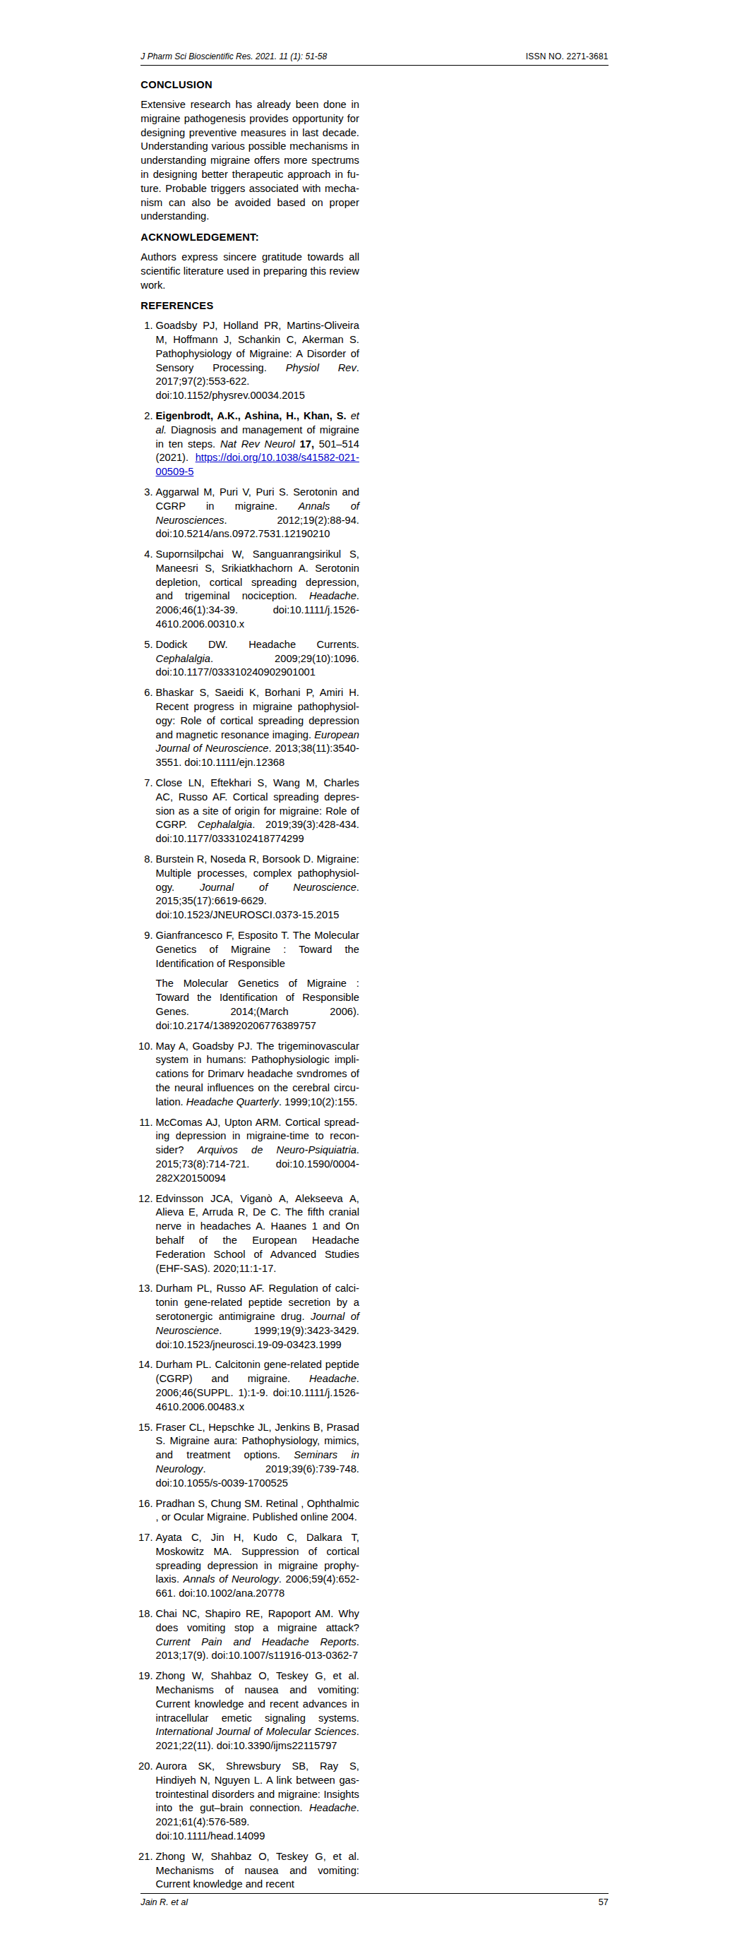J Pharm Sci Bioscientific Res. 2021. 11 (1): 51-58 ISSN NO. 2271-3681
CONCLUSION
Extensive research has already been done in migraine pathogenesis provides opportunity for designing preventive measures in last decade. Understanding various possible mechanisms in understanding migraine offers more spectrums in designing better therapeutic approach in future. Probable triggers associated with mechanism can also be avoided based on proper understanding.
ACKNOWLEDGEMENT:
Authors express sincere gratitude towards all scientific literature used in preparing this review work.
REFERENCES
Goadsby PJ, Holland PR, Martins-Oliveira M, Hoffmann J, Schankin C, Akerman S. Pathophysiology of Migraine: A Disorder of Sensory Processing. Physiol Rev. 2017;97(2):553-622. doi:10.1152/physrev.00034.2015
Eigenbrodt, A.K., Ashina, H., Khan, S. et al. Diagnosis and management of migraine in ten steps. Nat Rev Neurol 17, 501–514 (2021). https://doi.org/10.1038/s41582-021-00509-5
Aggarwal M, Puri V, Puri S. Serotonin and CGRP in migraine. Annals of Neurosciences. 2012;19(2):88-94. doi:10.5214/ans.0972.7531.12190210
Supornsilpchai W, Sanguanrangsirikul S, Maneesri S, Srikiatkhachorn A. Serotonin depletion, cortical spreading depression, and trigeminal nociception. Headache. 2006;46(1):34-39. doi:10.1111/j.1526-4610.2006.00310.x
Dodick DW. Headache Currents. Cephalalgia. 2009;29(10):1096. doi:10.1177/033310240902901001
Bhaskar S, Saeidi K, Borhani P, Amiri H. Recent progress in migraine pathophysiology: Role of cortical spreading depression and magnetic resonance imaging. European Journal of Neuroscience. 2013;38(11):3540-3551. doi:10.1111/ejn.12368
Close LN, Eftekhari S, Wang M, Charles AC, Russo AF. Cortical spreading depression as a site of origin for migraine: Role of CGRP. Cephalalgia. 2019;39(3):428-434. doi:10.1177/0333102418774299
Burstein R, Noseda R, Borsook D. Migraine: Multiple processes, complex pathophysiology. Journal of Neuroscience. 2015;35(17):6619-6629. doi:10.1523/JNEUROSCI.0373-15.2015
Gianfrancesco F, Esposito T. The Molecular Genetics of Migraine : Toward the Identification of Responsible
The Molecular Genetics of Migraine : Toward the Identification of Responsible Genes. 2014;(March 2006). doi:10.2174/138920206776389757
May A, Goadsby PJ. The trigeminovascular system in humans: Pathophysiologic implications for Drimarv headache svndromes of the neural influences on the cerebral circulation. Headache Quarterly. 1999;10(2):155.
McComas AJ, Upton ARM. Cortical spreading depression in migraine-time to reconsider? Arquivos de Neuro-Psiquiatria. 2015;73(8):714-721. doi:10.1590/0004-282X20150094
Edvinsson JCA, Viganò A, Alekseeva A, Alieva E, Arruda R, De C. The fifth cranial nerve in headaches A. Haanes 1 and On behalf of the European Headache Federation School of Advanced Studies (EHF-SAS). 2020;11:1-17.
Durham PL, Russo AF. Regulation of calcitonin gene-related peptide secretion by a serotonergic antimigraine drug. Journal of Neuroscience. 1999;19(9):3423-3429. doi:10.1523/jneurosci.19-09-03423.1999
Durham PL. Calcitonin gene-related peptide (CGRP) and migraine. Headache. 2006;46(SUPPL. 1):1-9. doi:10.1111/j.1526-4610.2006.00483.x
Fraser CL, Hepschke JL, Jenkins B, Prasad S. Migraine aura: Pathophysiology, mimics, and treatment options. Seminars in Neurology. 2019;39(6):739-748. doi:10.1055/s-0039-1700525
Pradhan S, Chung SM. Retinal , Ophthalmic , or Ocular Migraine. Published online 2004.
Ayata C, Jin H, Kudo C, Dalkara T, Moskowitz MA. Suppression of cortical spreading depression in migraine prophylaxis. Annals of Neurology. 2006;59(4):652-661. doi:10.1002/ana.20778
Chai NC, Shapiro RE, Rapoport AM. Why does vomiting stop a migraine attack? Current Pain and Headache Reports. 2013;17(9). doi:10.1007/s11916-013-0362-7
Zhong W, Shahbaz O, Teskey G, et al. Mechanisms of nausea and vomiting: Current knowledge and recent advances in intracellular emetic signaling systems. International Journal of Molecular Sciences. 2021;22(11). doi:10.3390/ijms22115797
Aurora SK, Shrewsbury SB, Ray S, Hindiyeh N, Nguyen L. A link between gastrointestinal disorders and migraine: Insights into the gut–brain connection. Headache. 2021;61(4):576-589. doi:10.1111/head.14099
Zhong W, Shahbaz O, Teskey G, et al. Mechanisms of nausea and vomiting: Current knowledge and recent
Jain R. et al 57